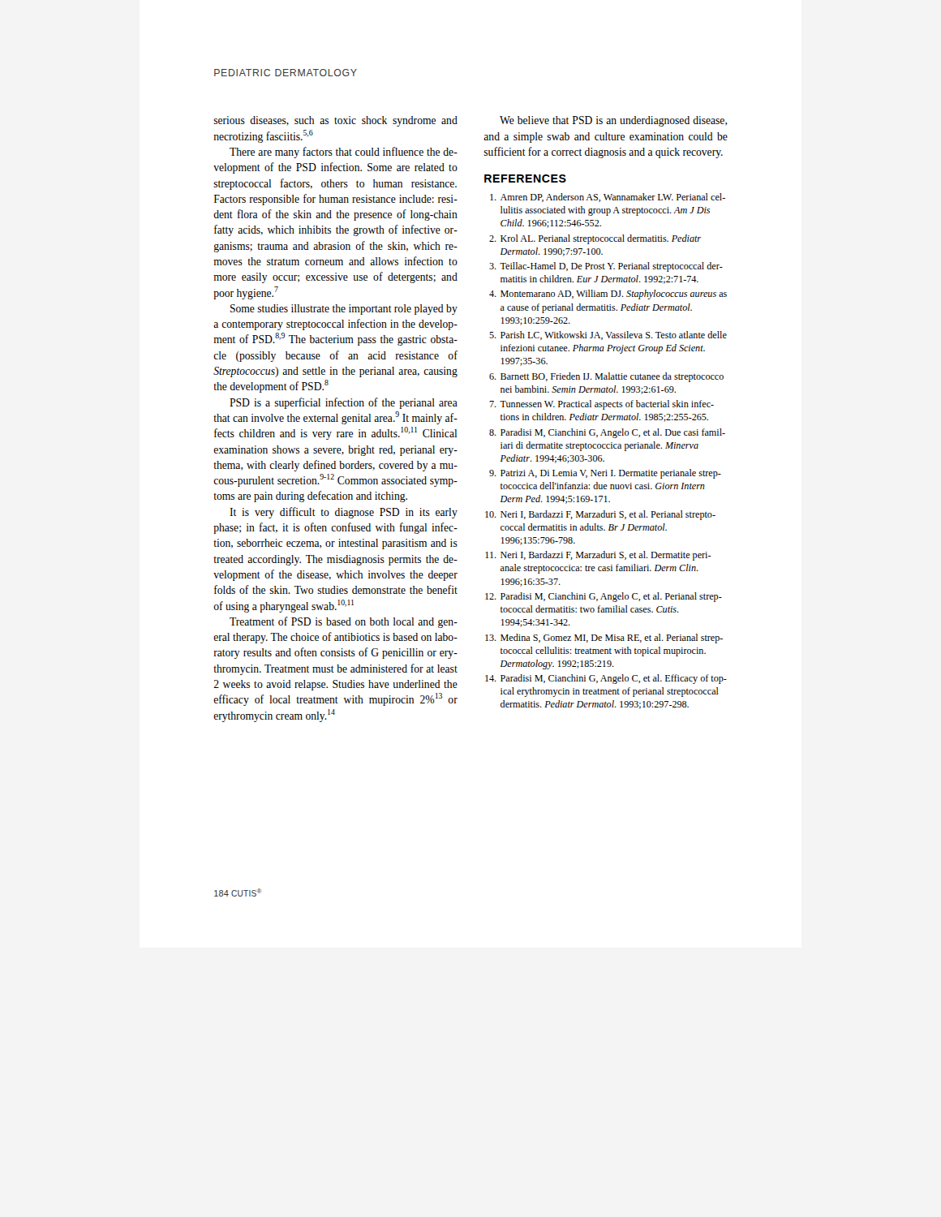PEDIATRIC DERMATOLOGY
serious diseases, such as toxic shock syndrome and necrotizing fasciitis.5,6
There are many factors that could influence the development of the PSD infection. Some are related to streptococcal factors, others to human resistance. Factors responsible for human resistance include: resident flora of the skin and the presence of long-chain fatty acids, which inhibits the growth of infective organisms; trauma and abrasion of the skin, which removes the stratum corneum and allows infection to more easily occur; excessive use of detergents; and poor hygiene.7
Some studies illustrate the important role played by a contemporary streptococcal infection in the development of PSD.8,9 The bacterium pass the gastric obstacle (possibly because of an acid resistance of Streptococcus) and settle in the perianal area, causing the development of PSD.8
PSD is a superficial infection of the perianal area that can involve the external genital area.9 It mainly affects children and is very rare in adults.10,11 Clinical examination shows a severe, bright red, perianal erythema, with clearly defined borders, covered by a mucous-purulent secretion.9-12 Common associated symptoms are pain during defecation and itching.
It is very difficult to diagnose PSD in its early phase; in fact, it is often confused with fungal infection, seborrheic eczema, or intestinal parasitism and is treated accordingly. The misdiagnosis permits the development of the disease, which involves the deeper folds of the skin. Two studies demonstrate the benefit of using a pharyngeal swab.10,11
Treatment of PSD is based on both local and general therapy. The choice of antibiotics is based on laboratory results and often consists of G penicillin or erythromycin. Treatment must be administered for at least 2 weeks to avoid relapse. Studies have underlined the efficacy of local treatment with mupirocin 2%13 or erythromycin cream only.14
We believe that PSD is an underdiagnosed disease, and a simple swab and culture examination could be sufficient for a correct diagnosis and a quick recovery.
REFERENCES
Amren DP, Anderson AS, Wannamaker LW. Perianal cellulitis associated with group A streptococci. Am J Dis Child. 1966;112:546-552.
Krol AL. Perianal streptococcal dermatitis. Pediatr Dermatol. 1990;7:97-100.
Teillac-Hamel D, De Prost Y. Perianal streptococcal dermatitis in children. Eur J Dermatol. 1992;2:71-74.
Montemarano AD, William DJ. Staphylococcus aureus as a cause of perianal dermatitis. Pediatr Dermatol. 1993;10:259-262.
Parish LC, Witkowski JA, Vassileva S. Testo atlante delle infezioni cutanee. Pharma Project Group Ed Scient. 1997;35-36.
Barnett BO, Frieden IJ. Malattie cutanee da streptococco nei bambini. Semin Dermatol. 1993;2:61-69.
Tunnessen W. Practical aspects of bacterial skin infections in children. Pediatr Dermatol. 1985;2:255-265.
Paradisi M, Cianchini G, Angelo C, et al. Due casi familiari di dermatite streptococcica perianale. Minerva Pediatr. 1994;46;303-306.
Patrizi A, Di Lemia V, Neri I. Dermatite perianale streptococcica dell'infanzia: due nuovi casi. Giorn Intern Derm Ped. 1994;5:169-171.
Neri I, Bardazzi F, Marzaduri S, et al. Perianal streptococcal dermatitis in adults. Br J Dermatol. 1996;135:796-798.
Neri I, Bardazzi F, Marzaduri S, et al. Dermatite perianale streptococcica: tre casi familiari. Derm Clin. 1996;16:35-37.
Paradisi M, Cianchini G, Angelo C, et al. Perianal streptococcal dermatitis: two familial cases. Cutis. 1994;54:341-342.
Medina S, Gomez MI, De Misa RE, et al. Perianal streptococcal cellulitis: treatment with topical mupirocin. Dermatology. 1992;185:219.
Paradisi M, Cianchini G, Angelo C, et al. Efficacy of topical erythromycin in treatment of perianal streptococcal dermatitis. Pediatr Dermatol. 1993;10:297-298.
184 CUTIS®